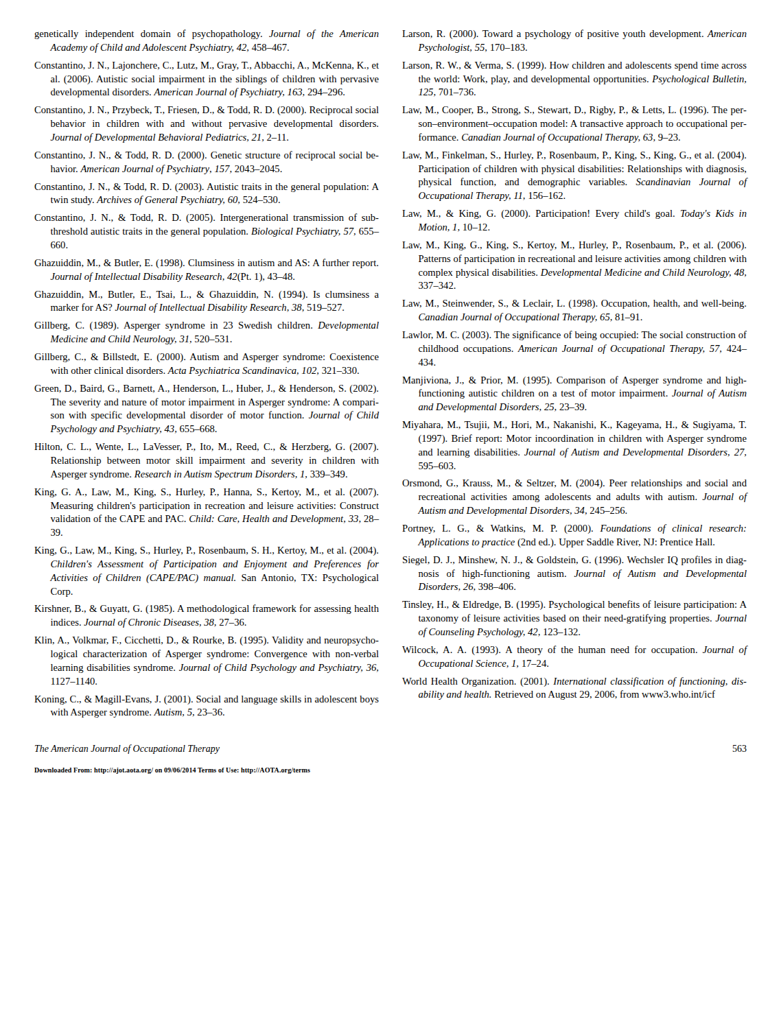genetically independent domain of psychopathology. Journal of the American Academy of Child and Adolescent Psychiatry, 42, 458–467.
Constantino, J. N., Lajonchere, C., Lutz, M., Gray, T., Abbacchi, A., McKenna, K., et al. (2006). Autistic social impairment in the siblings of children with pervasive developmental disorders. American Journal of Psychiatry, 163, 294–296.
Constantino, J. N., Przybeck, T., Friesen, D., & Todd, R. D. (2000). Reciprocal social behavior in children with and without pervasive developmental disorders. Journal of Developmental Behavioral Pediatrics, 21, 2–11.
Constantino, J. N., & Todd, R. D. (2000). Genetic structure of reciprocal social behavior. American Journal of Psychiatry, 157, 2043–2045.
Constantino, J. N., & Todd, R. D. (2003). Autistic traits in the general population: A twin study. Archives of General Psychiatry, 60, 524–530.
Constantino, J. N., & Todd, R. D. (2005). Intergenerational transmission of subthreshold autistic traits in the general population. Biological Psychiatry, 57, 655–660.
Ghazuiddin, M., & Butler, E. (1998). Clumsiness in autism and AS: A further report. Journal of Intellectual Disability Research, 42(Pt. 1), 43–48.
Ghazuiddin, M., Butler, E., Tsai, L., & Ghazuiddin, N. (1994). Is clumsiness a marker for AS? Journal of Intellectual Disability Research, 38, 519–527.
Gillberg, C. (1989). Asperger syndrome in 23 Swedish children. Developmental Medicine and Child Neurology, 31, 520–531.
Gillberg, C., & Billstedt, E. (2000). Autism and Asperger syndrome: Coexistence with other clinical disorders. Acta Psychiatrica Scandinavica, 102, 321–330.
Green, D., Baird, G., Barnett, A., Henderson, L., Huber, J., & Henderson, S. (2002). The severity and nature of motor impairment in Asperger syndrome: A comparison with specific developmental disorder of motor function. Journal of Child Psychology and Psychiatry, 43, 655–668.
Hilton, C. L., Wente, L., LaVesser, P., Ito, M., Reed, C., & Herzberg, G. (2007). Relationship between motor skill impairment and severity in children with Asperger syndrome. Research in Autism Spectrum Disorders, 1, 339–349.
King, G. A., Law, M., King, S., Hurley, P., Hanna, S., Kertoy, M., et al. (2007). Measuring children's participation in recreation and leisure activities: Construct validation of the CAPE and PAC. Child: Care, Health and Development, 33, 28–39.
King, G., Law, M., King, S., Hurley, P., Rosenbaum, S. H., Kertoy, M., et al. (2004). Children's Assessment of Participation and Enjoyment and Preferences for Activities of Children (CAPE/PAC) manual. San Antonio, TX: Psychological Corp.
Kirshner, B., & Guyatt, G. (1985). A methodological framework for assessing health indices. Journal of Chronic Diseases, 38, 27–36.
Klin, A., Volkmar, F., Cicchetti, D., & Rourke, B. (1995). Validity and neuropsychological characterization of Asperger syndrome: Convergence with non-verbal learning disabilities syndrome. Journal of Child Psychology and Psychiatry, 36, 1127–1140.
Koning, C., & Magill-Evans, J. (2001). Social and language skills in adolescent boys with Asperger syndrome. Autism, 5, 23–36.
Larson, R. (2000). Toward a psychology of positive youth development. American Psychologist, 55, 170–183.
Larson, R. W., & Verma, S. (1999). How children and adolescents spend time across the world: Work, play, and developmental opportunities. Psychological Bulletin, 125, 701–736.
Law, M., Cooper, B., Strong, S., Stewart, D., Rigby, P., & Letts, L. (1996). The person–environment–occupation model: A transactive approach to occupational performance. Canadian Journal of Occupational Therapy, 63, 9–23.
Law, M., Finkelman, S., Hurley, P., Rosenbaum, P., King, S., King, G., et al. (2004). Participation of children with physical disabilities: Relationships with diagnosis, physical function, and demographic variables. Scandinavian Journal of Occupational Therapy, 11, 156–162.
Law, M., & King, G. (2000). Participation! Every child's goal. Today's Kids in Motion, 1, 10–12.
Law, M., King, G., King, S., Kertoy, M., Hurley, P., Rosenbaum, P., et al. (2006). Patterns of participation in recreational and leisure activities among children with complex physical disabilities. Developmental Medicine and Child Neurology, 48, 337–342.
Law, M., Steinwender, S., & Leclair, L. (1998). Occupation, health, and well-being. Canadian Journal of Occupational Therapy, 65, 81–91.
Lawlor, M. C. (2003). The significance of being occupied: The social construction of childhood occupations. American Journal of Occupational Therapy, 57, 424–434.
Manjiviona, J., & Prior, M. (1995). Comparison of Asperger syndrome and high-functioning autistic children on a test of motor impairment. Journal of Autism and Developmental Disorders, 25, 23–39.
Miyahara, M., Tsujii, M., Hori, M., Nakanishi, K., Kageyama, H., & Sugiyama, T. (1997). Brief report: Motor incoordination in children with Asperger syndrome and learning disabilities. Journal of Autism and Developmental Disorders, 27, 595–603.
Orsmond, G., Krauss, M., & Seltzer, M. (2004). Peer relationships and social and recreational activities among adolescents and adults with autism. Journal of Autism and Developmental Disorders, 34, 245–256.
Portney, L. G., & Watkins, M. P. (2000). Foundations of clinical research: Applications to practice (2nd ed.). Upper Saddle River, NJ: Prentice Hall.
Siegel, D. J., Minshew, N. J., & Goldstein, G. (1996). Wechsler IQ profiles in diagnosis of high-functioning autism. Journal of Autism and Developmental Disorders, 26, 398–406.
Tinsley, H., & Eldredge, B. (1995). Psychological benefits of leisure participation: A taxonomy of leisure activities based on their need-gratifying properties. Journal of Counseling Psychology, 42, 123–132.
Wilcock, A. A. (1993). A theory of the human need for occupation. Journal of Occupational Science, 1, 17–24.
World Health Organization. (2001). International classification of functioning, disability and health. Retrieved on August 29, 2006, from www3.who.int/icf
The American Journal of Occupational Therapy 563
Downloaded From: http://ajot.aota.org/ on 09/06/2014 Terms of Use: http://AOTA.org/terms